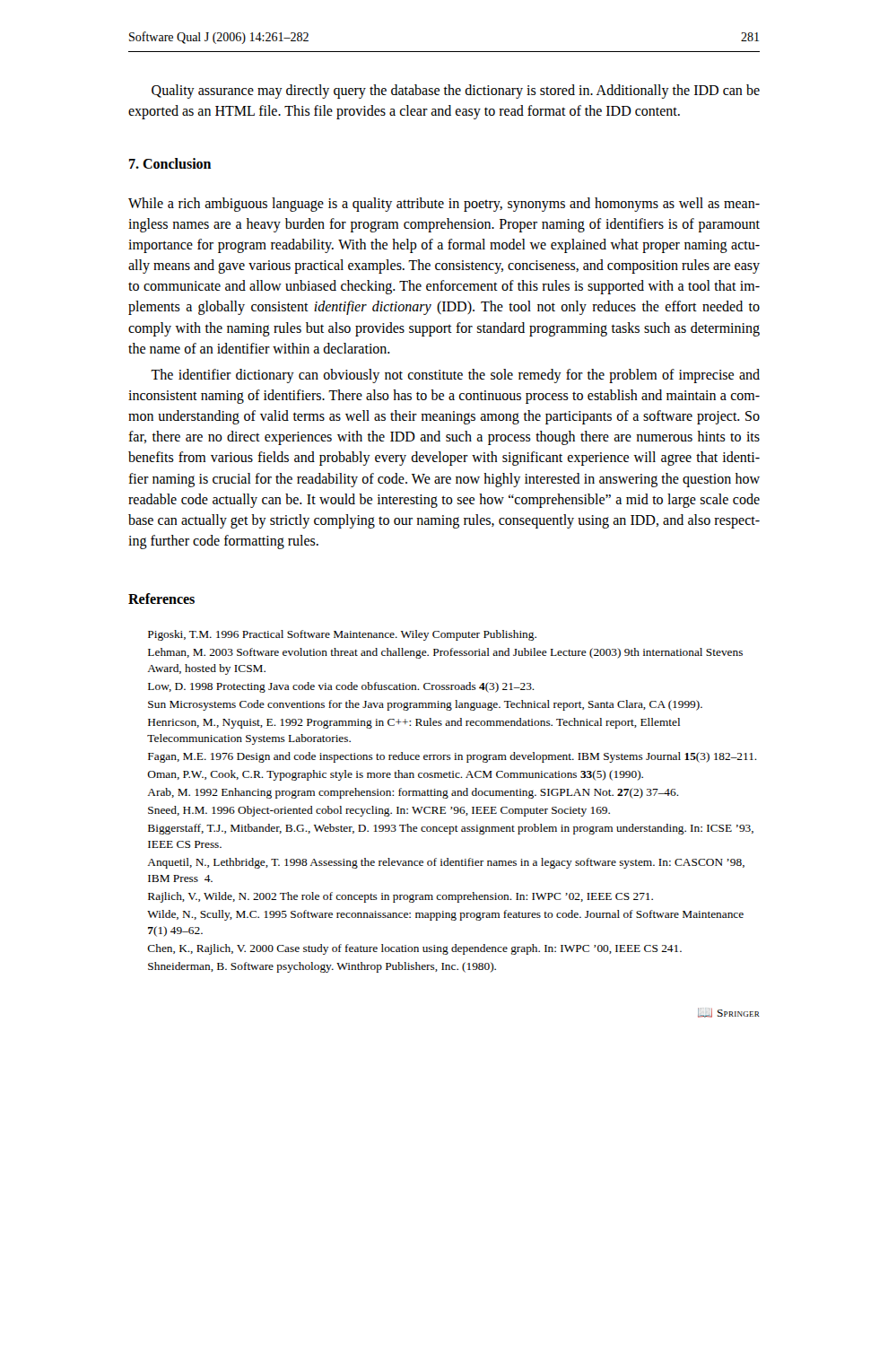Software Qual J (2006) 14:261–282 281
Quality assurance may directly query the database the dictionary is stored in. Additionally the IDD can be exported as an HTML file. This file provides a clear and easy to read format of the IDD content.
7. Conclusion
While a rich ambiguous language is a quality attribute in poetry, synonyms and homonyms as well as meaningless names are a heavy burden for program comprehension. Proper naming of identifiers is of paramount importance for program readability. With the help of a formal model we explained what proper naming actually means and gave various practical examples. The consistency, conciseness, and composition rules are easy to communicate and allow unbiased checking. The enforcement of this rules is supported with a tool that implements a globally consistent identifier dictionary (IDD). The tool not only reduces the effort needed to comply with the naming rules but also provides support for standard programming tasks such as determining the name of an identifier within a declaration.
The identifier dictionary can obviously not constitute the sole remedy for the problem of imprecise and inconsistent naming of identifiers. There also has to be a continuous process to establish and maintain a common understanding of valid terms as well as their meanings among the participants of a software project. So far, there are no direct experiences with the IDD and such a process though there are numerous hints to its benefits from various fields and probably every developer with significant experience will agree that identifier naming is crucial for the readability of code. We are now highly interested in answering the question how readable code actually can be. It would be interesting to see how “comprehensible” a mid to large scale code base can actually get by strictly complying to our naming rules, consequently using an IDD, and also respecting further code formatting rules.
References
Pigoski, T.M. 1996 Practical Software Maintenance. Wiley Computer Publishing.
Lehman, M. 2003 Software evolution threat and challenge. Professorial and Jubilee Lecture (2003) 9th international Stevens Award, hosted by ICSM.
Low, D. 1998 Protecting Java code via code obfuscation. Crossroads 4(3) 21–23.
Sun Microsystems Code conventions for the Java programming language. Technical report, Santa Clara, CA (1999).
Henricson, M., Nyquist, E. 1992 Programming in C++: Rules and recommendations. Technical report, Ellemtel Telecommunication Systems Laboratories.
Fagan, M.E. 1976 Design and code inspections to reduce errors in program development. IBM Systems Journal 15(3) 182–211.
Oman, P.W., Cook, C.R. Typographic style is more than cosmetic. ACM Communications 33(5) (1990).
Arab, M. 1992 Enhancing program comprehension: formatting and documenting. SIGPLAN Not. 27(2) 37–46.
Sneed, H.M. 1996 Object-oriented cobol recycling. In: WCRE ’96, IEEE Computer Society 169.
Biggerstaff, T.J., Mitbander, B.G., Webster, D. 1993 The concept assignment problem in program understanding. In: ICSE ’93, IEEE CS Press.
Anquetil, N., Lethbridge, T. 1998 Assessing the relevance of identifier names in a legacy software system. In: CASCON ’98, IBM Press 4.
Rajlich, V., Wilde, N. 2002 The role of concepts in program comprehension. In: IWPC ’02, IEEE CS 271.
Wilde, N., Scully, M.C. 1995 Software reconnaissance: mapping program features to code. Journal of Software Maintenance 7(1) 49–62.
Chen, K., Rajlich, V. 2000 Case study of feature location using dependence graph. In: IWPC ’00, IEEE CS 241.
Shneiderman, B. Software psychology. Winthrop Publishers, Inc. (1980).
📖Springer